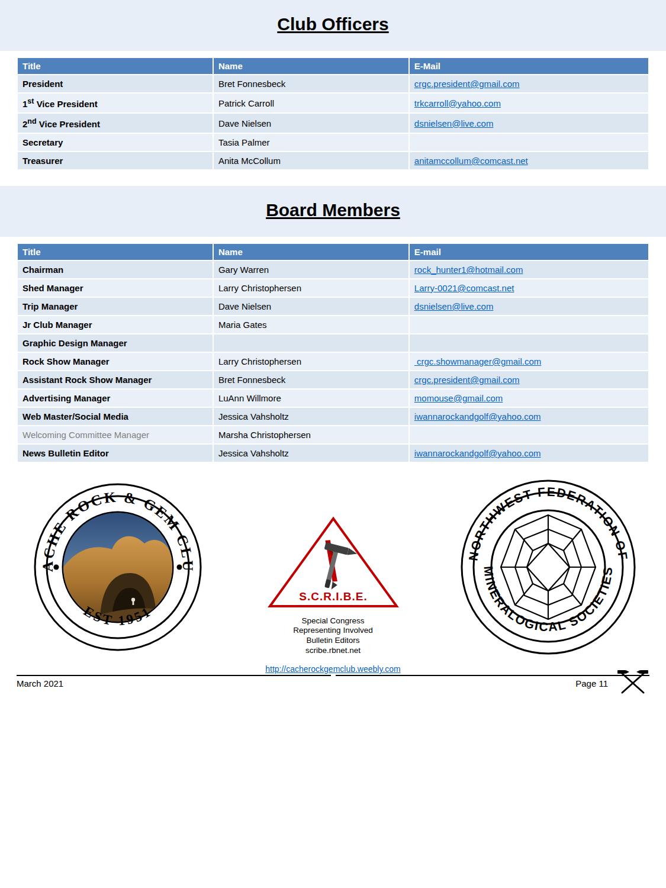Club Officers
| Title | Name | E-Mail |
| --- | --- | --- |
| President | Bret Fonnesbeck | crgc.president@gmail.com |
| 1 st Vice President | Patrick Carroll | trkcarroll@yahoo.com |
| 2 nd Vice President | Dave Nielsen | dsnielsen@live.com |
| Secretary | Tasia Palmer | |
| Treasurer | Anita McCollum | anitamccollum@comcast.net |
Board Members
| Title | Name | E-mail |
| --- | --- | --- |
| Chairman | Gary Warren | rock_hunter1@hotmail.com |
| Shed Manager | Larry Christophersen | Larry-0021@comcast.net |
| Trip Manager | Dave Nielsen | dsnielsen@live.com |
| Jr Club Manager | Maria Gates | |
| Graphic Design Manager | | |
| Rock Show Manager | Larry Christophersen | crgc.showmanager@gmail.com |
| Assistant Rock Show Manager | Bret Fonnesbeck | crgc.president@gmail.com |
| Advertising Manager | LuAnn Willmore | momouse@gmail.com |
| Web Master/Social Media | Jessica Vahsholtz | iwannarockandgolf@yahoo.com |
| Welcoming Committee Manager | Marsha Christophersen | |
| News Bulletin Editor | Jessica Vahsholtz | iwannarockandgolf@yahoo.com |
CACHE ROCK & GEM CLUB EST 1951
S.C.R.I.B.E.
Special Congress
Representing Involved
Bulletin Editors
scribe.rbnet.net
NORTHWEST FEDERATION OF MINERALOGICAL SOCIETIES
http://cacherockgemclub.weebly.com
March 2021 Page 11